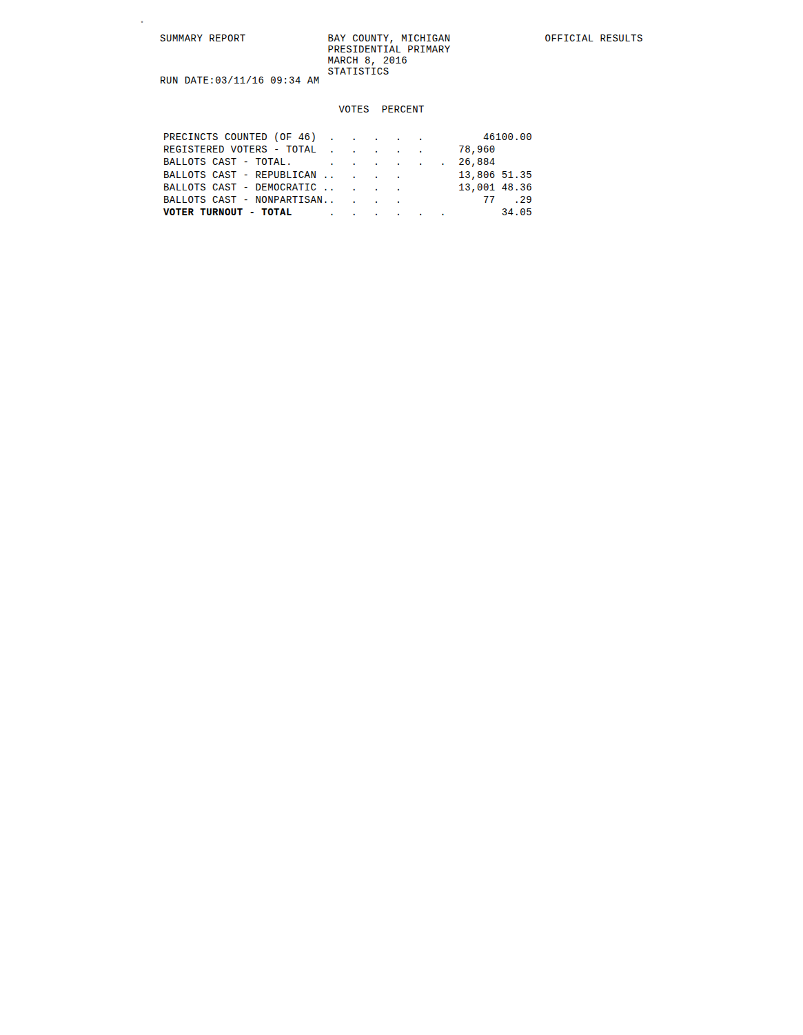•
SUMMARY REPORT
RUN DATE:03/11/16 09:34 AM
BAY COUNTY, MICHIGAN
PRESIDENTIAL PRIMARY
MARCH 8, 2016
STATISTICS
OFFICIAL RESULTS
VOTES PERCENT
| PRECINCTS COUNTED (OF 46) | . . . . . | 46 | 100.00 |
| REGISTERED VOTERS - TOTAL | . . . . . | 78,960 | |
| BALLOTS CAST - TOTAL. | . . . . . . | 26,884 | |
| BALLOTS CAST - REPUBLICAN . | . . . . | 13,806 | 51.35 |
| BALLOTS CAST - DEMOCRATIC . | . . . . | 13,001 | 48.36 |
| BALLOTS CAST - NONPARTISAN. | . . . . | 77 | .29 |
| VOTER TURNOUT - TOTAL | . . . . . . | | 34.05 |